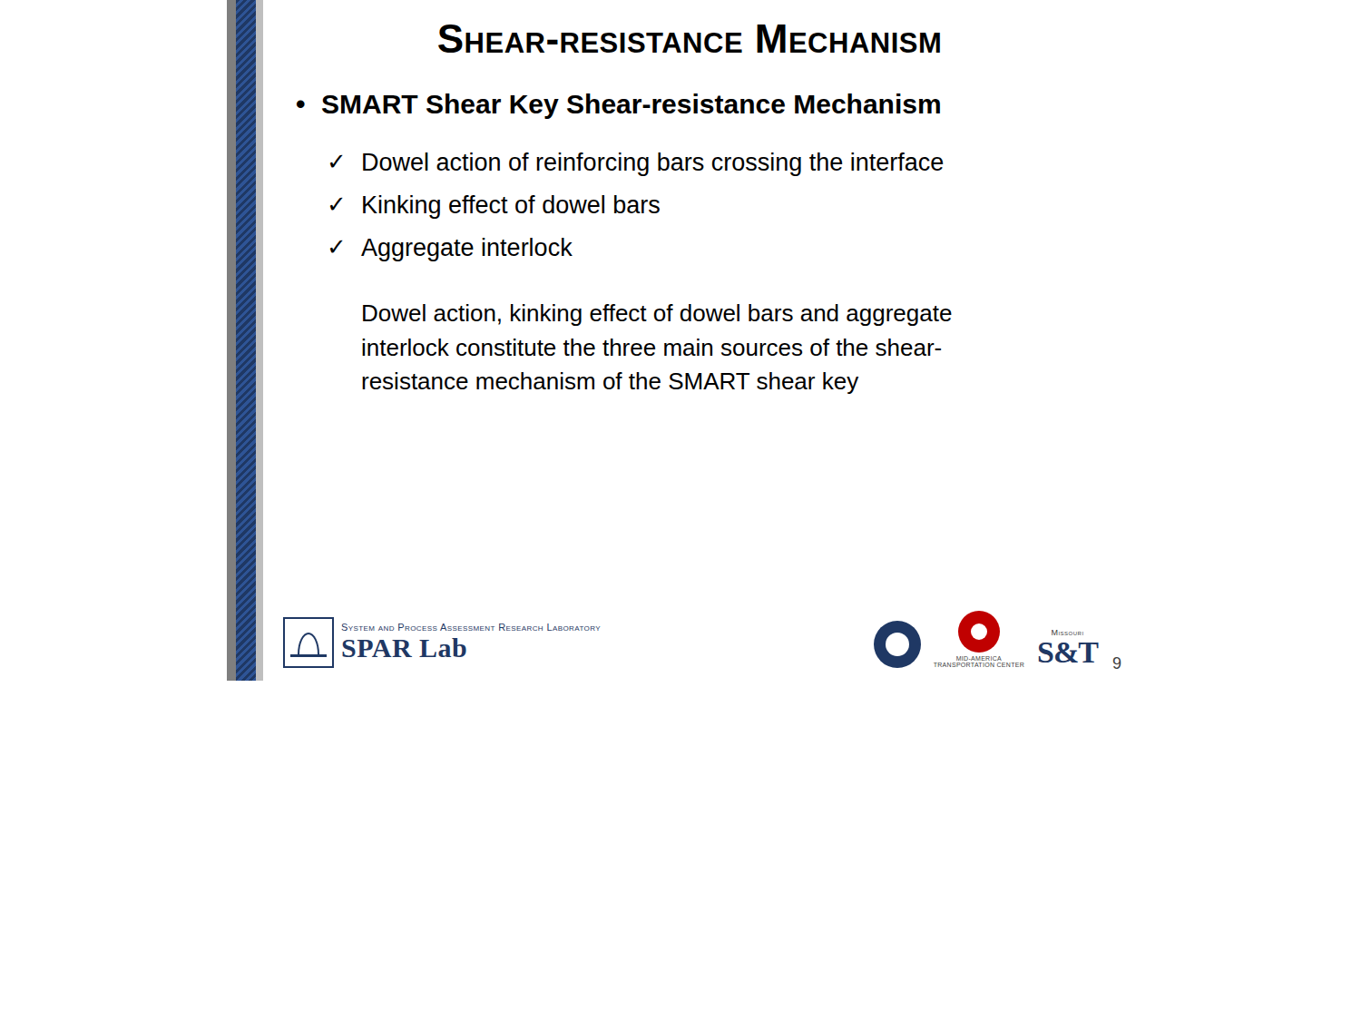Shear-resistance Mechanism
SMART Shear Key Shear-resistance Mechanism
Dowel action of reinforcing bars crossing the interface
Kinking effect of dowel bars
Aggregate interlock
Dowel action, kinking effect of dowel bars and aggregate interlock constitute the three main sources of the shear-resistance mechanism of the SMART shear key
System and Process Assessment Research Laboratory
SPAR Lab
MID-AMERICA
TRANSPORTATION CENTER
Missouri
S&T
9